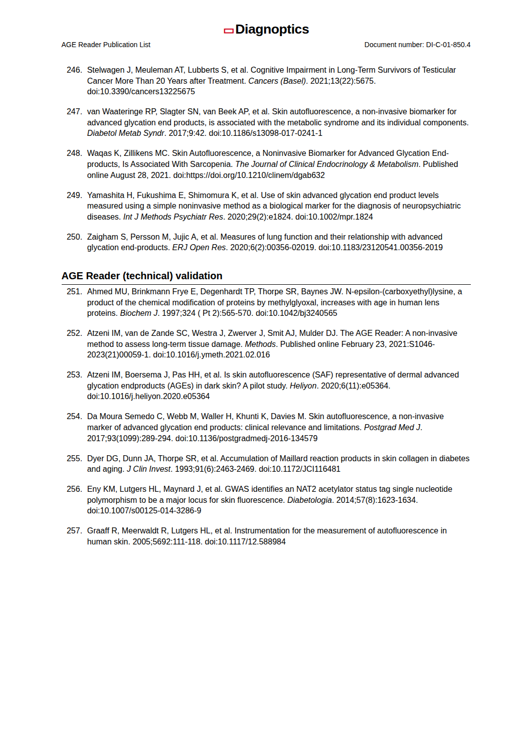▭Diagnoptics
AGE Reader Publication List Document number: DI-C-01-850.4
246. Stelwagen J, Meuleman AT, Lubberts S, et al. Cognitive Impairment in Long-Term Survivors of Testicular Cancer More Than 20 Years after Treatment. Cancers (Basel). 2021;13(22):5675. doi:10.3390/cancers13225675
247. van Waateringe RP, Slagter SN, van Beek AP, et al. Skin autofluorescence, a non-invasive biomarker for advanced glycation end products, is associated with the metabolic syndrome and its individual components. Diabetol Metab Syndr. 2017;9:42. doi:10.1186/s13098-017-0241-1
248. Waqas K, Zillikens MC. Skin Autofluorescence, a Noninvasive Biomarker for Advanced Glycation End-products, Is Associated With Sarcopenia. The Journal of Clinical Endocrinology & Metabolism. Published online August 28, 2021. doi:https://doi.org/10.1210/clinem/dgab632
249. Yamashita H, Fukushima E, Shimomura K, et al. Use of skin advanced glycation end product levels measured using a simple noninvasive method as a biological marker for the diagnosis of neuropsychiatric diseases. Int J Methods Psychiatr Res. 2020;29(2):e1824. doi:10.1002/mpr.1824
250. Zaigham S, Persson M, Jujic A, et al. Measures of lung function and their relationship with advanced glycation end-products. ERJ Open Res. 2020;6(2):00356-02019. doi:10.1183/23120541.00356-2019
AGE Reader (technical) validation
251. Ahmed MU, Brinkmann Frye E, Degenhardt TP, Thorpe SR, Baynes JW. N-epsilon-(carboxyethyl)lysine, a product of the chemical modification of proteins by methylglyoxal, increases with age in human lens proteins. Biochem J. 1997;324 ( Pt 2):565-570. doi:10.1042/bj3240565
252. Atzeni IM, van de Zande SC, Westra J, Zwerver J, Smit AJ, Mulder DJ. The AGE Reader: A non-invasive method to assess long-term tissue damage. Methods. Published online February 23, 2021:S1046-2023(21)00059-1. doi:10.1016/j.ymeth.2021.02.016
253. Atzeni IM, Boersema J, Pas HH, et al. Is skin autofluorescence (SAF) representative of dermal advanced glycation endproducts (AGEs) in dark skin? A pilot study. Heliyon. 2020;6(11):e05364. doi:10.1016/j.heliyon.2020.e05364
254. Da Moura Semedo C, Webb M, Waller H, Khunti K, Davies M. Skin autofluorescence, a non-invasive marker of advanced glycation end products: clinical relevance and limitations. Postgrad Med J. 2017;93(1099):289-294. doi:10.1136/postgradmedj-2016-134579
255. Dyer DG, Dunn JA, Thorpe SR, et al. Accumulation of Maillard reaction products in skin collagen in diabetes and aging. J Clin Invest. 1993;91(6):2463-2469. doi:10.1172/JCI116481
256. Eny KM, Lutgers HL, Maynard J, et al. GWAS identifies an NAT2 acetylator status tag single nucleotide polymorphism to be a major locus for skin fluorescence. Diabetologia. 2014;57(8):1623-1634. doi:10.1007/s00125-014-3286-9
257. Graaff R, Meerwaldt R, Lutgers HL, et al. Instrumentation for the measurement of autofluorescence in human skin. 2005;5692:111-118. doi:10.1117/12.588984